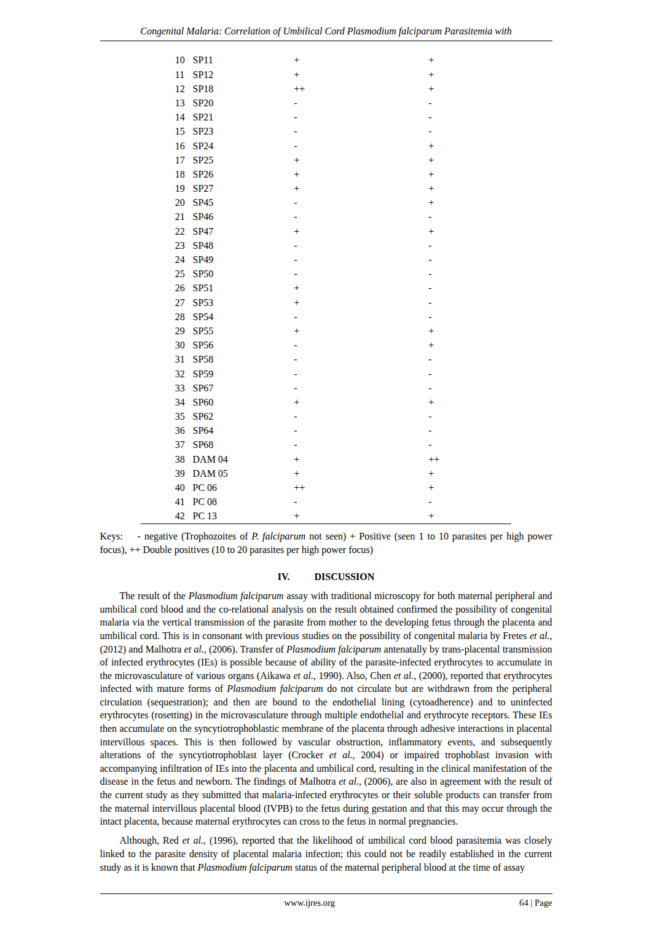Congenital Malaria: Correlation of Umbilical Cord Plasmodium falciparum Parasitemia with
| 10 | SP11 | + | + |
| 11 | SP12 | + | + |
| 12 | SP18 | ++ | + |
| 13 | SP20 | - | - |
| 14 | SP21 | - | - |
| 15 | SP23 | - | - |
| 16 | SP24 | - | + |
| 17 | SP25 | + | + |
| 18 | SP26 | + | + |
| 19 | SP27 | + | + |
| 20 | SP45 | - | + |
| 21 | SP46 | - | - |
| 22 | SP47 | + | + |
| 23 | SP48 | - | - |
| 24 | SP49 | - | - |
| 25 | SP50 | - | - |
| 26 | SP51 | + | - |
| 27 | SP53 | + | - |
| 28 | SP54 | - | - |
| 29 | SP55 | + | + |
| 30 | SP56 | - | + |
| 31 | SP58 | - | - |
| 32 | SP59 | - | - |
| 33 | SP67 | - | - |
| 34 | SP60 | + | + |
| 35 | SP62 | - | - |
| 36 | SP64 | - | - |
| 37 | SP68 | - | - |
| 38 | DAM 04 | + | ++ |
| 39 | DAM 05 | + | + |
| 40 | PC 06 | ++ | + |
| 41 | PC 08 | - | - |
| 42 | PC 13 | + | + |
Keys: - negative (Trophozoites of P. falciparum not seen) + Positive (seen 1 to 10 parasites per high power focus), ++ Double positives (10 to 20 parasites per high power focus)
IV. DISCUSSION
The result of the Plasmodium falciparum assay with traditional microscopy for both maternal peripheral and umbilical cord blood and the co-relational analysis on the result obtained confirmed the possibility of congenital malaria via the vertical transmission of the parasite from mother to the developing fetus through the placenta and umbilical cord. This is in consonant with previous studies on the possibility of congenital malaria by Fretes et al., (2012) and Malhotra et al., (2006). Transfer of Plasmodium falciparum antenatally by trans-placental transmission of infected erythrocytes (IEs) is possible because of ability of the parasite-infected erythrocytes to accumulate in the microvasculature of various organs (Aikawa et al., 1990). Also, Chen et al., (2000), reported that erythrocytes infected with mature forms of Plasmodium falciparum do not circulate but are withdrawn from the peripheral circulation (sequestration); and then are bound to the endothelial lining (cytoadherence) and to uninfected erythrocytes (rosetting) in the microvasculature through multiple endothelial and erythrocyte receptors. These IEs then accumulate on the syncytiotrophoblastic membrane of the placenta through adhesive interactions in placental intervillous spaces. This is then followed by vascular obstruction, inflammatory events, and subsequently alterations of the syncytiotrophoblast layer (Crocker et al., 2004) or impaired trophoblast invasion with accompanying infiltration of IEs into the placenta and umbilical cord, resulting in the clinical manifestation of the disease in the fetus and newborn. The findings of Malhotra et al., (2006), are also in agreement with the result of the current study as they submitted that malaria-infected erythrocytes or their soluble products can transfer from the maternal intervillous placental blood (IVPB) to the fetus during gestation and that this may occur through the intact placenta, because maternal erythrocytes can cross to the fetus in normal pregnancies.
Although, Red et al., (1996), reported that the likelihood of umbilical cord blood parasitemia was closely linked to the parasite density of placental malaria infection; this could not be readily established in the current study as it is known that Plasmodium falciparum status of the maternal peripheral blood at the time of assay
www.ijres.org 64 | Page